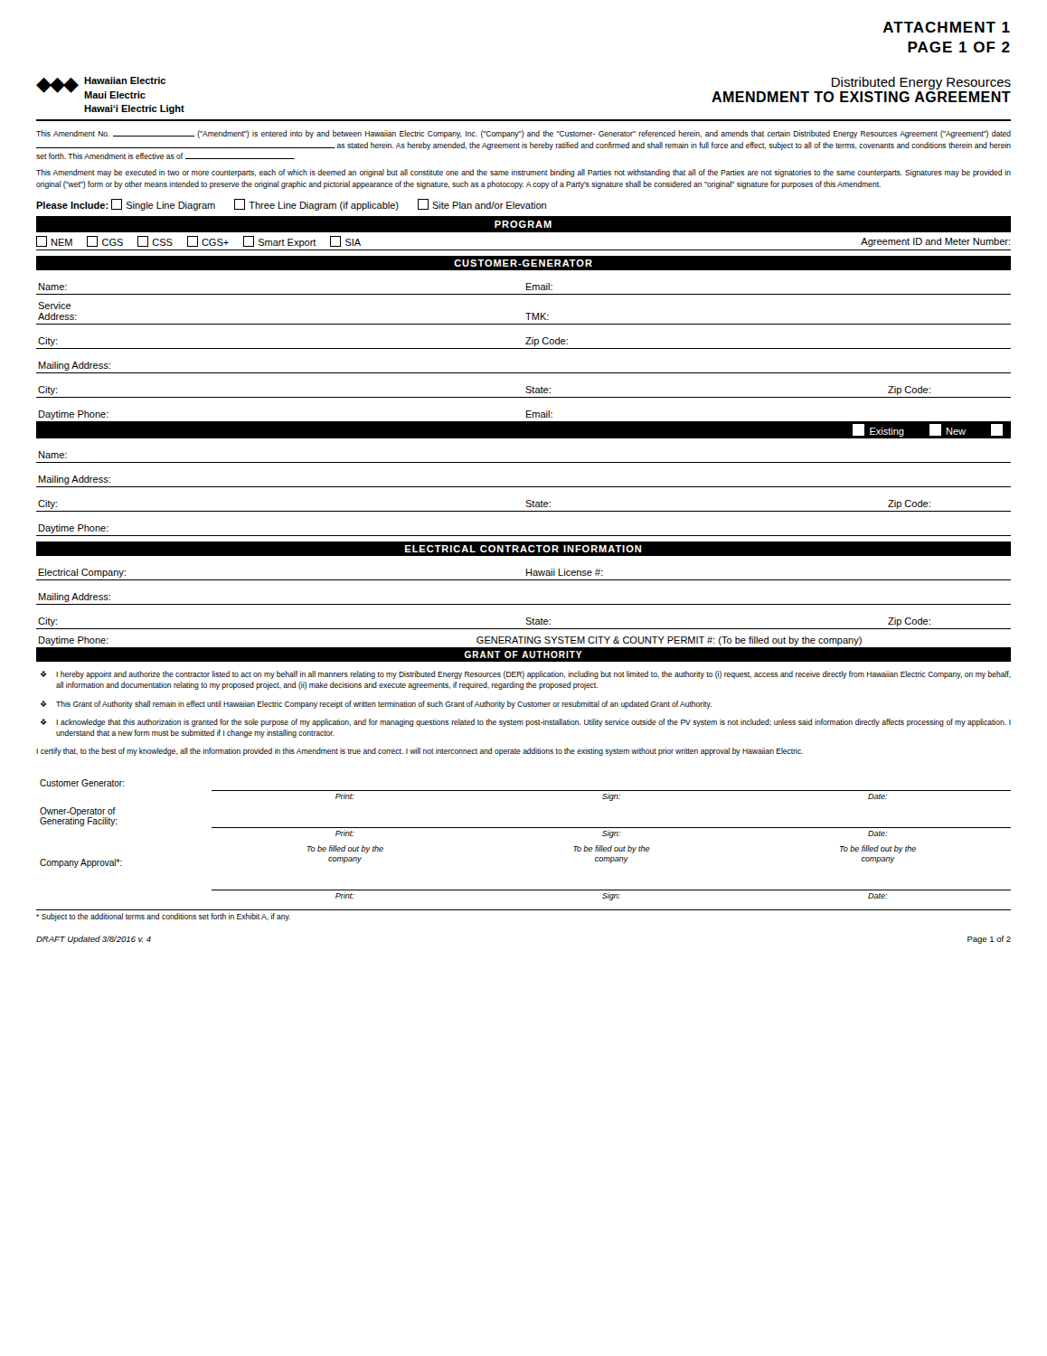ATTACHMENT 1
PAGE 1 OF 2
◆◆◆
Hawaiian Electric
Maui Electric
Hawaiʻi Electric Light
Distributed Energy Resources
AMENDMENT TO EXISTING AGREEMENT
This Amendment No. ("Amendment") is entered into by and between Hawaiian Electric Company, Inc. ("Company") and the "Customer- Generator" referenced herein, and amends that certain Distributed Energy Resources Agreement ("Agreement") dated as stated herein. As hereby amended, the Agreement is hereby ratified and confirmed and shall remain in full force and effect, subject to all of the terms, covenants and conditions therein and herein set forth. This Amendment is effective as of .
This Amendment may be executed in two or more counterparts, each of which is deemed an original but all constitute one and the same instrument binding all Parties not withstanding that all of the Parties are not signatories to the same counterparts. Signatures may be provided in original ("wet") form or by other means intended to preserve the original graphic and pictorial appearance of the signature, such as a photocopy. A copy of a Party's signature shall be considered an "original" signature for purposes of this Amendment.
Please Include: Single Line Diagram Three Line Diagram (if applicable) Site Plan and/or Elevation
PROGRAM
NEM CGS CSS CGS+ Smart Export SIA Agreement ID and Meter Number:
CUSTOMER-GENERATOR
| Name: | | Email: | | | |
| Service Address: | | TMK: | | | |
| City: | | Zip Code: | | | |
| Mailing Address: | | | | | |
| City: | | State: | | Zip Code: | |
| Daytime Phone: | | Email: | | | |
Existing New
| Name: | | | | | |
| Mailing Address: | | | | | |
| City: | | State: | | Zip Code: | |
| Daytime Phone: | | | | | |
ELECTRICAL CONTRACTOR INFORMATION
| Electrical Company: | | Hawaii License #: | | | |
| Mailing Address: | | | | | |
| City: | | State: | | Zip Code: | |
Daytime Phone:
GENERATING SYSTEM CITY & COUNTY PERMIT #: (To be filled out by the company)
GRANT OF AUTHORITY
I hereby appoint and authorize the contractor listed to act on my behalf in all manners relating to my Distributed Energy Resources (DER) application, including but not limited to, the authority to (i) request, access and receive directly from Hawaiian Electric Company, on my behalf, all information and documentation relating to my proposed project, and (ii) make decisions and execute agreements, if required, regarding the proposed project.
This Grant of Authority shall remain in effect until Hawaiian Electric Company receipt of written termination of such Grant of Authority by Customer or resubmittal of an updated Grant of Authority.
I acknowledge that this authorization is granted for the sole purpose of my application, and for managing questions related to the system post-installation. Utility service outside of the PV system is not included; unless said information directly affects processing of my application. I understand that a new form must be submitted if I change my installing contractor.
I certify that, to the best of my knowledge, all the information provided in this Amendment is true and correct. I will not interconnect and operate additions to the existing system without prior written approval by Hawaiian Electric.
| Customer Generator: | | | |
| | Print: | Sign: | Date: |
| Owner-Operator of Generating Facility: | | | |
| | Print: | Sign: | Date: |
| Company Approval*: | To be filled out by the company | To be filled out by the company | To be filled out by the company |
| | Print: | Sign: | Date: |
* Subject to the additional terms and conditions set forth in Exhibit A, if any.
DRAFT Updated 3/8/2016 v. 4
Page 1 of 2